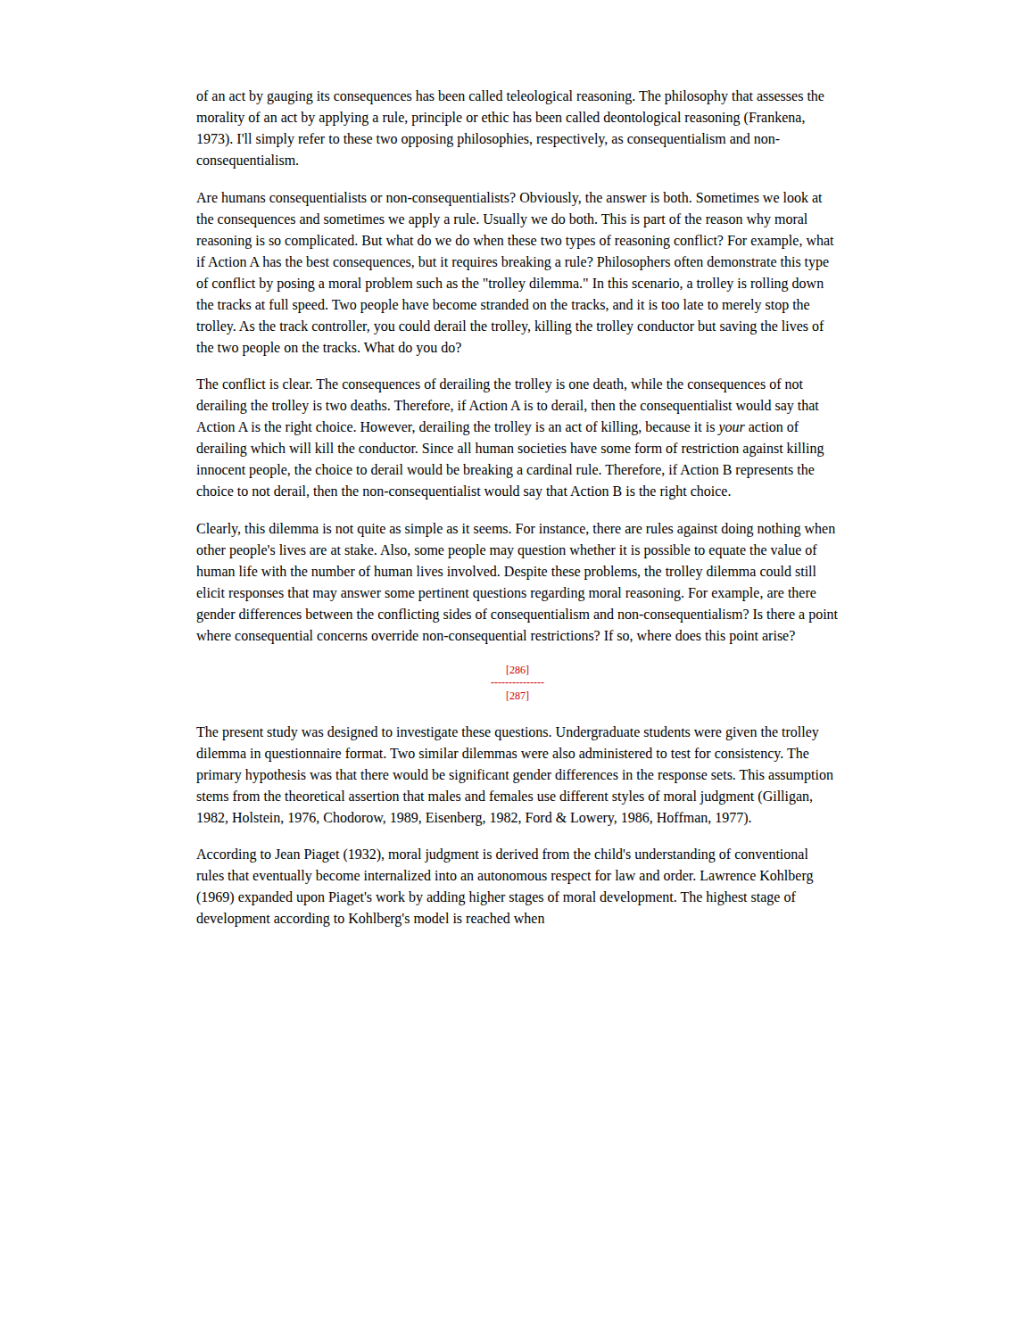of an act by gauging its consequences has been called teleological reasoning. The philosophy that assesses the morality of an act by applying a rule, principle or ethic has been called deontological reasoning (Frankena, 1973). I'll simply refer to these two opposing philosophies, respectively, as consequentialism and non-consequentialism.
Are humans consequentialists or non-consequentialists? Obviously, the answer is both. Sometimes we look at the consequences and sometimes we apply a rule. Usually we do both. This is part of the reason why moral reasoning is so complicated. But what do we do when these two types of reasoning conflict? For example, what if Action A has the best consequences, but it requires breaking a rule? Philosophers often demonstrate this type of conflict by posing a moral problem such as the "trolley dilemma." In this scenario, a trolley is rolling down the tracks at full speed. Two people have become stranded on the tracks, and it is too late to merely stop the trolley. As the track controller, you could derail the trolley, killing the trolley conductor but saving the lives of the two people on the tracks. What do you do?
The conflict is clear. The consequences of derailing the trolley is one death, while the consequences of not derailing the trolley is two deaths. Therefore, if Action A is to derail, then the consequentialist would say that Action A is the right choice. However, derailing the trolley is an act of killing, because it is your action of derailing which will kill the conductor. Since all human societies have some form of restriction against killing innocent people, the choice to derail would be breaking a cardinal rule. Therefore, if Action B represents the choice to not derail, then the non-consequentialist would say that Action B is the right choice.
Clearly, this dilemma is not quite as simple as it seems. For instance, there are rules against doing nothing when other people's lives are at stake. Also, some people may question whether it is possible to equate the value of human life with the number of human lives involved. Despite these problems, the trolley dilemma could still elicit responses that may answer some pertinent questions regarding moral reasoning. For example, are there gender differences between the conflicting sides of consequentialism and non-consequentialism? Is there a point where consequential concerns override non-consequential restrictions? If so, where does this point arise?
[286] --------------- [287]
The present study was designed to investigate these questions. Undergraduate students were given the trolley dilemma in questionnaire format. Two similar dilemmas were also administered to test for consistency. The primary hypothesis was that there would be significant gender differences in the response sets. This assumption stems from the theoretical assertion that males and females use different styles of moral judgment (Gilligan, 1982, Holstein, 1976, Chodorow, 1989, Eisenberg, 1982, Ford & Lowery, 1986, Hoffman, 1977).
According to Jean Piaget (1932), moral judgment is derived from the child's understanding of conventional rules that eventually become internalized into an autonomous respect for law and order. Lawrence Kohlberg (1969) expanded upon Piaget's work by adding higher stages of moral development. The highest stage of development according to Kohlberg's model is reached when